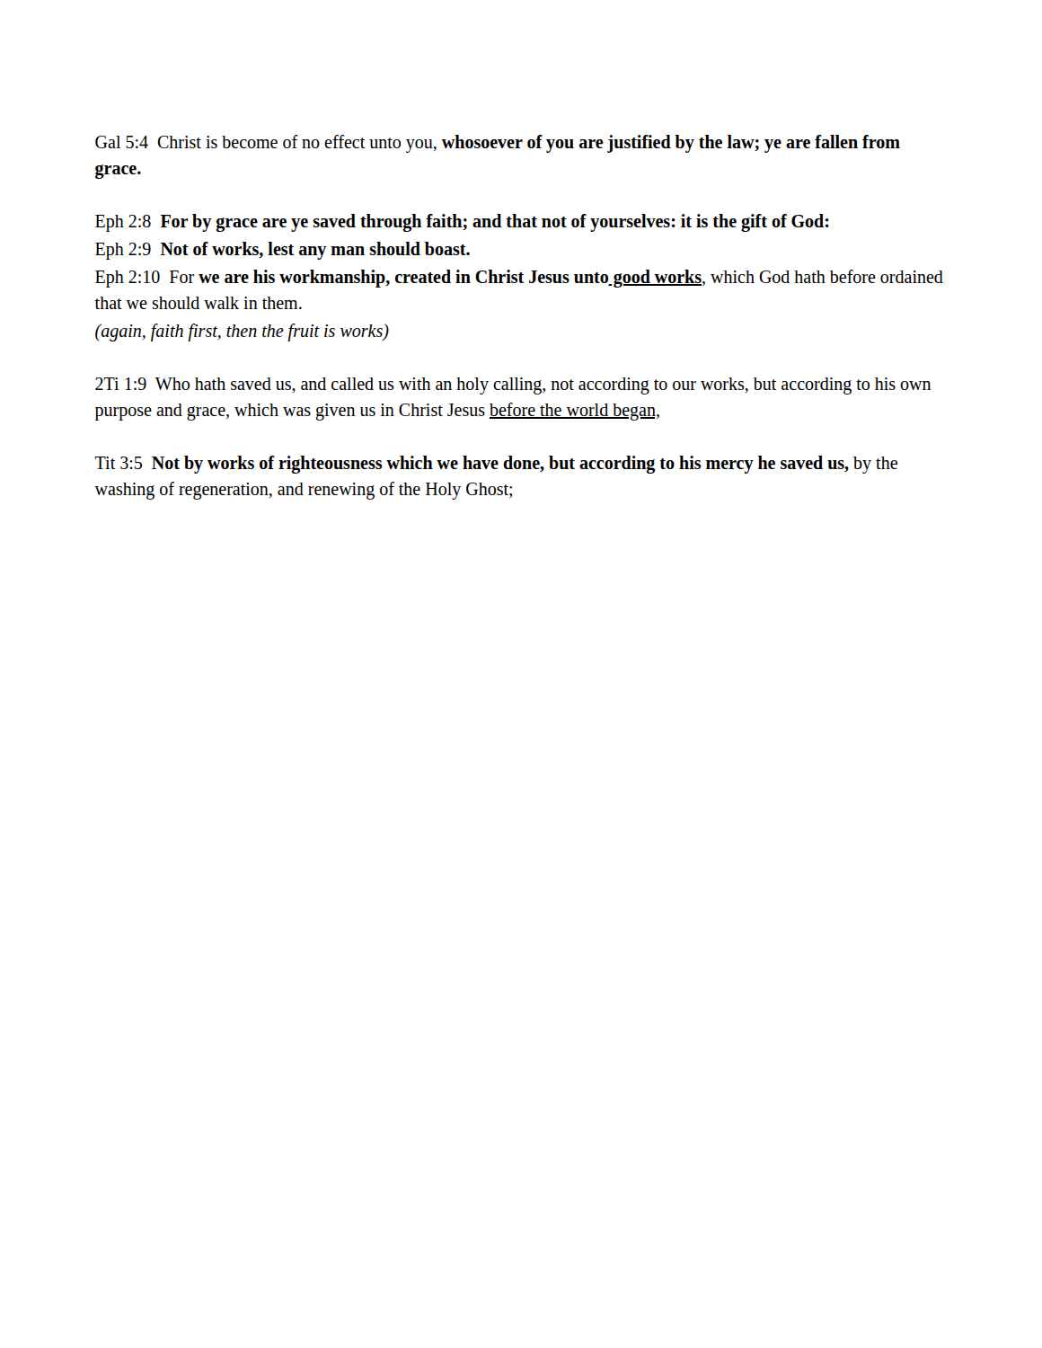Gal 5:4 Christ is become of no effect unto you, whosoever of you are justified by the law; ye are fallen from grace.
Eph 2:8 For by grace are ye saved through faith; and that not of yourselves: it is the gift of God:
Eph 2:9 Not of works, lest any man should boast.
Eph 2:10 For we are his workmanship, created in Christ Jesus unto good works, which God hath before ordained that we should walk in them.
(again, faith first, then the fruit is works)
2Ti 1:9 Who hath saved us, and called us with an holy calling, not according to our works, but according to his own purpose and grace, which was given us in Christ Jesus before the world began,
Tit 3:5 Not by works of righteousness which we have done, but according to his mercy he saved us, by the washing of regeneration, and renewing of the Holy Ghost;